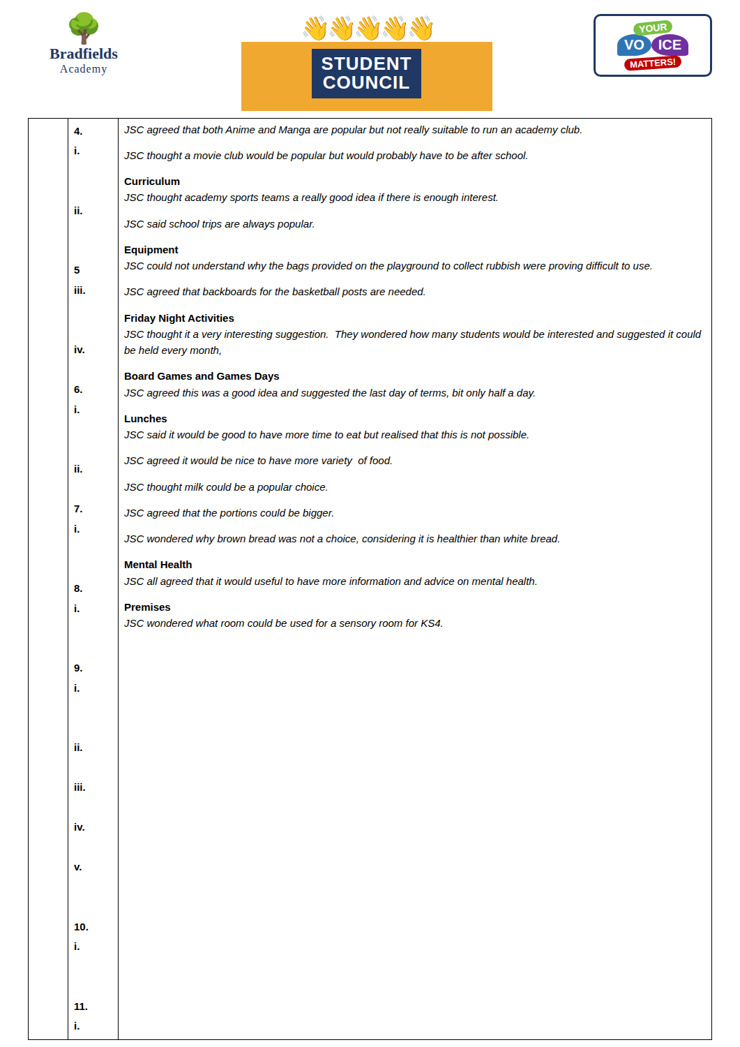🌳
Bradfields
Academy
👋👋👋👋👋
STUDENT
COUNCIL
YOUR
VO ICE
MATTERS!
| | 4. i. ii. 5 iii. iv. 6. i. ii. 7. i. 8. i. 9. i. ii. iii. iv. v. 10. i. 11. i. | JSC agreed that both Anime and Manga are popular but not really suitable to run an academy club. JSC thought a movie club would be popular but would probably have to be after school. Curriculum JSC thought academy sports teams a really good idea if there is enough interest. JSC said school trips are always popular. Equipment JSC could not understand why the bags provided on the playground to collect rubbish were proving difficult to use. JSC agreed that backboards for the basketball posts are needed. Friday Night Activities JSC thought it a very interesting suggestion. They wondered how many students would be interested and suggested it could be held every month, Board Games and Games Days JSC agreed this was a good idea and suggested the last day of terms, bit only half a day. Lunches JSC said it would be good to have more time to eat but realised that this is not possible. JSC agreed it would be nice to have more variety of food. JSC thought milk could be a popular choice. JSC agreed that the portions could be bigger. JSC wondered why brown bread was not a choice, considering it is healthier than white bread. Mental Health JSC all agreed that it would useful to have more information and advice on mental health. Premises JSC wondered what room could be used for a sensory room for KS4. |